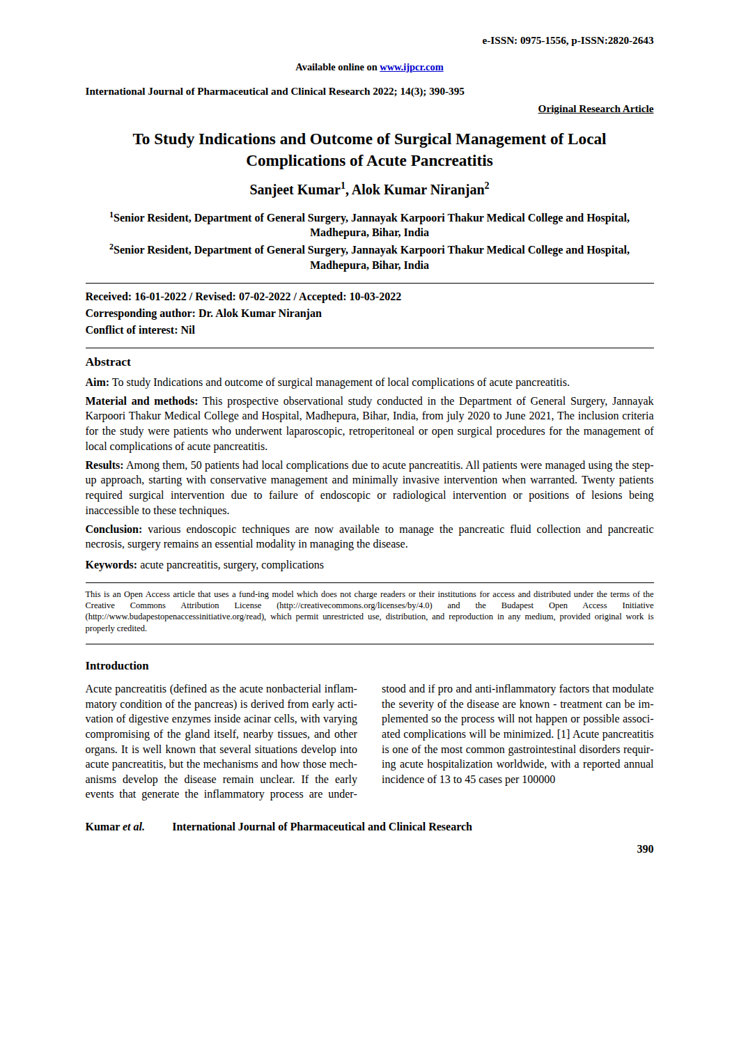e-ISSN: 0975-1556, p-ISSN:2820-2643
Available online on www.ijpcr.com
International Journal of Pharmaceutical and Clinical Research 2022; 14(3); 390-395
Original Research Article
To Study Indications and Outcome of Surgical Management of Local Complications of Acute Pancreatitis
Sanjeet Kumar1, Alok Kumar Niranjan2
1Senior Resident, Department of General Surgery, Jannayak Karpoori Thakur Medical College and Hospital, Madhepura, Bihar, India
2Senior Resident, Department of General Surgery, Jannayak Karpoori Thakur Medical College and Hospital, Madhepura, Bihar, India
Received: 16-01-2022 / Revised: 07-02-2022 / Accepted: 10-03-2022
Corresponding author: Dr. Alok Kumar Niranjan
Conflict of interest: Nil
Abstract
Aim: To study Indications and outcome of surgical management of local complications of acute pancreatitis.
Material and methods: This prospective observational study conducted in the Department of General Surgery, Jannayak Karpoori Thakur Medical College and Hospital, Madhepura, Bihar, India, from july 2020 to June 2021, The inclusion criteria for the study were patients who underwent laparoscopic, retroperitoneal or open surgical procedures for the management of local complications of acute pancreatitis.
Results: Among them, 50 patients had local complications due to acute pancreatitis. All patients were managed using the step-up approach, starting with conservative management and minimally invasive intervention when warranted. Twenty patients required surgical intervention due to failure of endoscopic or radiological intervention or positions of lesions being inaccessible to these techniques.
Conclusion: various endoscopic techniques are now available to manage the pancreatic fluid collection and pancreatic necrosis, surgery remains an essential modality in managing the disease.
Keywords: acute pancreatitis, surgery, complications
This is an Open Access article that uses a fund-ing model which does not charge readers or their institutions for access and distributed under the terms of the Creative Commons Attribution License (http://creativecommons.org/licenses/by/4.0) and the Budapest Open Access Initiative (http://www.budapestopenaccessinitiative.org/read), which permit unrestricted use, distribution, and reproduction in any medium, provided original work is properly credited.
Introduction
Acute pancreatitis (defined as the acute nonbacterial inflammatory condition of the pancreas) is derived from early activation of digestive enzymes inside acinar cells, with varying compromising of the gland itself, nearby tissues, and other organs. It is well known that several situations develop into acute pancreatitis, but the mechanisms and how those mechanisms develop the disease remain unclear. If the early events that generate the inflammatory process are understood and if pro and anti-inflammatory factors that modulate the severity of the disease are known - treatment can be implemented so the process will not happen or possible associated complications will be minimized. [1] Acute pancreatitis is one of the most common gastrointestinal disorders requiring acute hospitalization worldwide, with a reported annual incidence of 13 to 45 cases per 100000
Kumar et al. International Journal of Pharmaceutical and Clinical Research
390